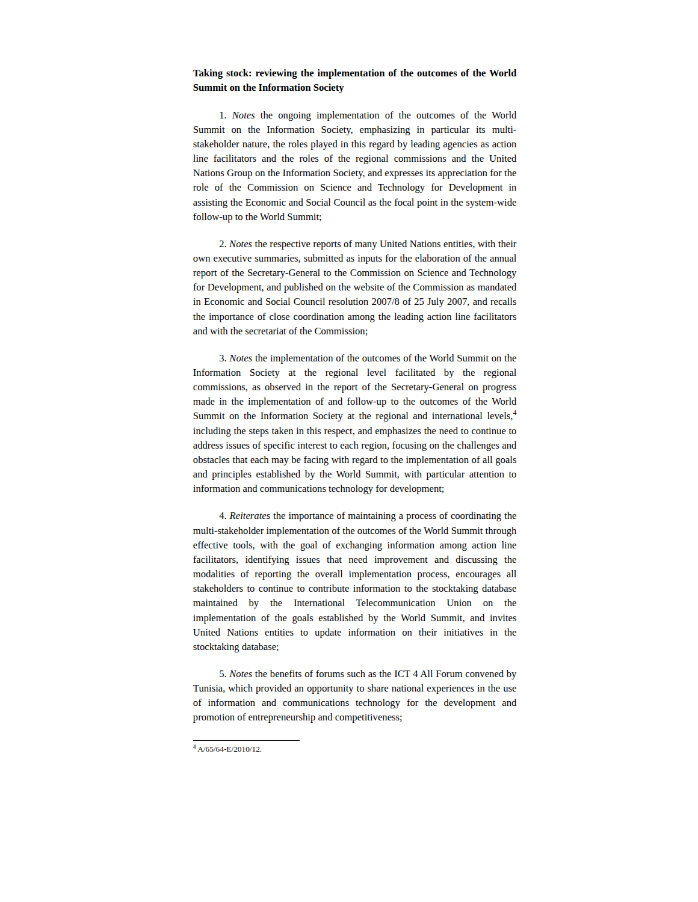Taking stock: reviewing the implementation of the outcomes of the World Summit on the Information Society
1. Notes the ongoing implementation of the outcomes of the World Summit on the Information Society, emphasizing in particular its multi-stakeholder nature, the roles played in this regard by leading agencies as action line facilitators and the roles of the regional commissions and the United Nations Group on the Information Society, and expresses its appreciation for the role of the Commission on Science and Technology for Development in assisting the Economic and Social Council as the focal point in the system-wide follow-up to the World Summit;
2. Notes the respective reports of many United Nations entities, with their own executive summaries, submitted as inputs for the elaboration of the annual report of the Secretary-General to the Commission on Science and Technology for Development, and published on the website of the Commission as mandated in Economic and Social Council resolution 2007/8 of 25 July 2007, and recalls the importance of close coordination among the leading action line facilitators and with the secretariat of the Commission;
3. Notes the implementation of the outcomes of the World Summit on the Information Society at the regional level facilitated by the regional commissions, as observed in the report of the Secretary-General on progress made in the implementation of and follow-up to the outcomes of the World Summit on the Information Society at the regional and international levels,4 including the steps taken in this respect, and emphasizes the need to continue to address issues of specific interest to each region, focusing on the challenges and obstacles that each may be facing with regard to the implementation of all goals and principles established by the World Summit, with particular attention to information and communications technology for development;
4. Reiterates the importance of maintaining a process of coordinating the multi-stakeholder implementation of the outcomes of the World Summit through effective tools, with the goal of exchanging information among action line facilitators, identifying issues that need improvement and discussing the modalities of reporting the overall implementation process, encourages all stakeholders to continue to contribute information to the stocktaking database maintained by the International Telecommunication Union on the implementation of the goals established by the World Summit, and invites United Nations entities to update information on their initiatives in the stocktaking database;
5. Notes the benefits of forums such as the ICT 4 All Forum convened by Tunisia, which provided an opportunity to share national experiences in the use of information and communications technology for the development and promotion of entrepreneurship and competitiveness;
4 A/65/64-E/2010/12.